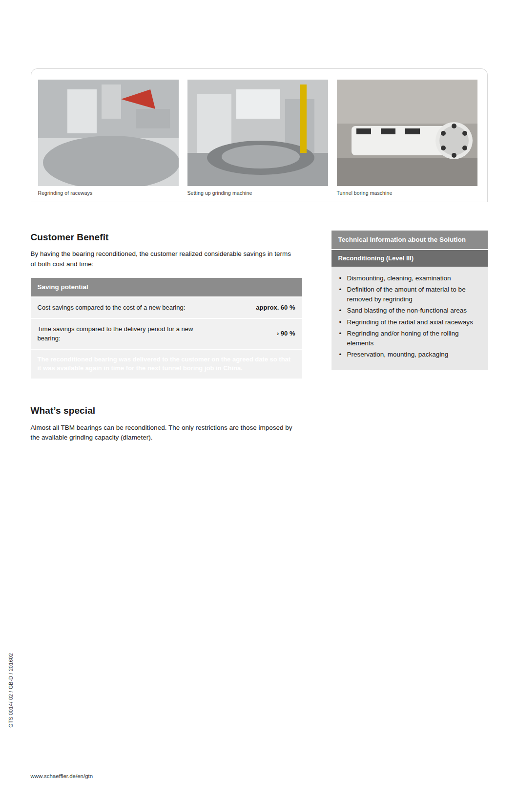Regrinding of raceways
Setting up grinding machine
Tunnel boring maschine
Customer Benefit
By having the bearing reconditioned, the customer realized considerable savings in terms of both cost and time:
| Saving potential |
| --- |
| Cost savings compared to the cost of a new bearing: | approx. 60 % |
| Time savings compared to the delivery period for a new bearing: | › 90 % |
| The reconditioned bearing was delivered to the customer on the agreed date so that it was available again in time for the next tunnel boring job in China. |
What’s special
Almost all TBM bearings can be reconditioned. The only restrictions are those imposed by the available grinding capacity (diameter).
Technical Information about the Solution
Reconditioning (Level III)
Dismounting, cleaning, examination
Definition of the amount of material to be removed by regrinding
Sand blasting of the non-functional areas
Regrinding of the radial and axial raceways
Regrinding and/or honing of the rolling elements
Preservation, mounting, packaging
GTS 0014/ 02 / GB-D / 201602
www.schaeffler.de/en/gtn